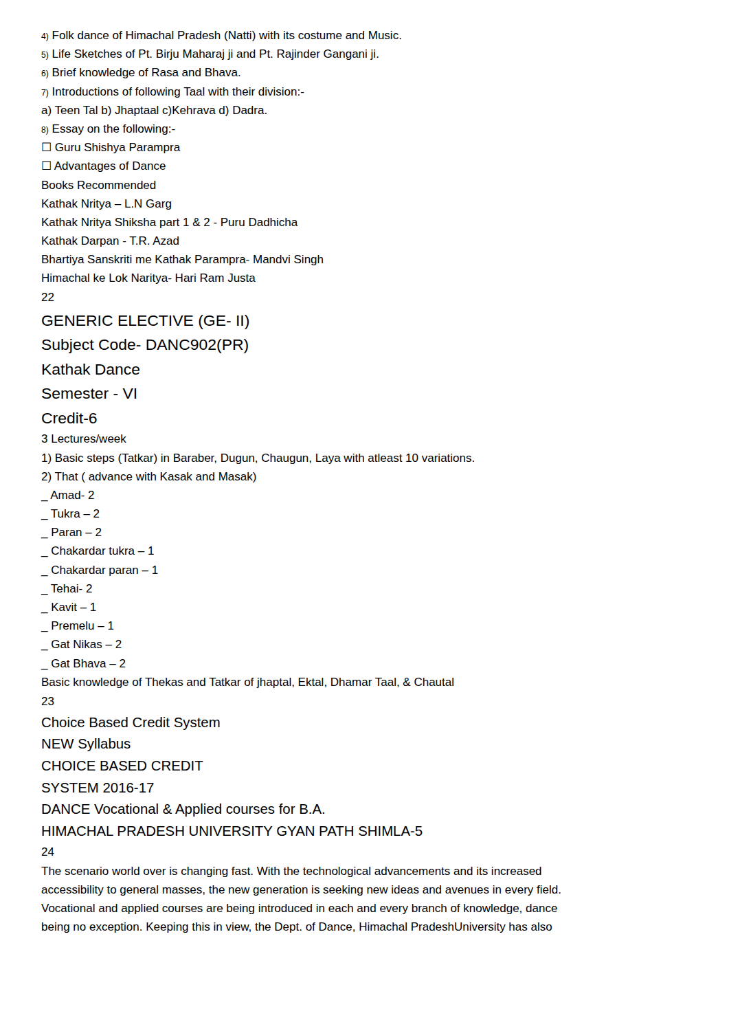4) Folk dance of Himachal Pradesh (Natti) with its costume and Music.
5) Life Sketches of Pt. Birju Maharaj ji and Pt. Rajinder Gangani ji.
6) Brief knowledge of Rasa and Bhava.
7) Introductions of following Taal with their division:-
a) Teen Tal b) Jhaptaal c)Kehrava d) Dadra.
8) Essay on the following:-
☐ Guru Shishya Parampra
☐ Advantages of Dance
Books Recommended
Kathak Nritya – L.N Garg
Kathak Nritya Shiksha part 1 & 2 - Puru Dadhicha
Kathak Darpan - T.R. Azad
Bhartiya Sanskriti me Kathak Parampra- Mandvi Singh
Himachal ke Lok Naritya- Hari Ram Justa
22
GENERIC ELECTIVE (GE- II)
Subject Code- DANC902(PR)
Kathak Dance
Semester - VI
Credit-6
3 Lectures/week
1) Basic steps (Tatkar) in Baraber, Dugun, Chaugun, Laya with atleast 10 variations.
2) That ( advance with Kasak and Masak)
_ Amad- 2
_ Tukra – 2
_ Paran – 2
_ Chakardar tukra – 1
_ Chakardar paran – 1
_ Tehai- 2
_ Kavit – 1
_ Premelu – 1
_ Gat Nikas – 2
_ Gat Bhava – 2
Basic knowledge of Thekas and Tatkar of jhaptal, Ektal, Dhamar Taal, & Chautal
23
Choice Based Credit System
NEW Syllabus
CHOICE BASED CREDIT
SYSTEM 2016-17
DANCE Vocational & Applied courses for B.A.
HIMACHAL PRADESH UNIVERSITY GYAN PATH SHIMLA-5
24
The scenario world over is changing fast. With the technological advancements and its increased
accessibility to general masses, the new generation is seeking new ideas and avenues in every field.
Vocational and applied courses are being introduced in each and every branch of knowledge, dance
being no exception. Keeping this in view, the Dept. of Dance, Himachal PradeshUniversity has also